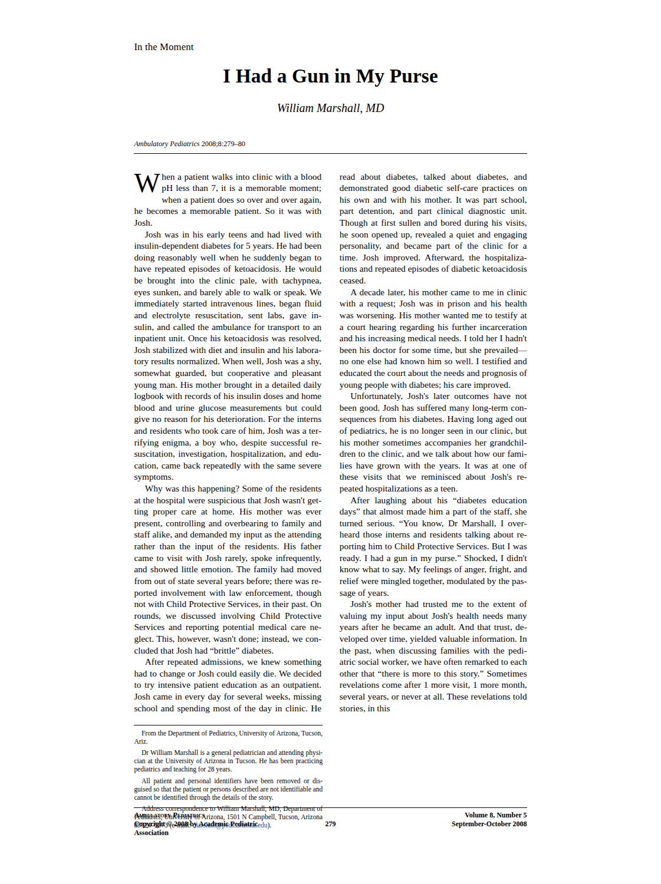In the Moment
I Had a Gun in My Purse
William Marshall, MD
Ambulatory Pediatrics 2008;8:279–80
When a patient walks into clinic with a blood pH less than 7, it is a memorable moment; when a patient does so over and over again, he becomes a memorable patient. So it was with Josh.
Josh was in his early teens and had lived with insulin-dependent diabetes for 5 years. He had been doing reasonably well when he suddenly began to have repeated episodes of ketoacidosis. He would be brought into the clinic pale, with tachypnea, eyes sunken, and barely able to walk or speak. We immediately started intravenous lines, began fluid and electrolyte resuscitation, sent labs, gave insulin, and called the ambulance for transport to an inpatient unit. Once his ketoacidosis was resolved, Josh stabilized with diet and insulin and his laboratory results normalized. When well, Josh was a shy, somewhat guarded, but cooperative and pleasant young man. His mother brought in a detailed daily logbook with records of his insulin doses and home blood and urine glucose measurements but could give no reason for his deterioration. For the interns and residents who took care of him, Josh was a terrifying enigma, a boy who, despite successful resuscitation, investigation, hospitalization, and education, came back repeatedly with the same severe symptoms.
Why was this happening? Some of the residents at the hospital were suspicious that Josh wasn't getting proper care at home. His mother was ever present, controlling and overbearing to family and staff alike, and demanded my input as the attending rather than the input of the residents. His father came to visit with Josh rarely, spoke infrequently, and showed little emotion. The family had moved from out of state several years before; there was reported involvement with law enforcement, though not with Child Protective Services, in their past. On rounds, we discussed involving Child Protective Services and reporting potential medical care neglect. This, however, wasn't done; instead, we concluded that Josh had “brittle” diabetes.
After repeated admissions, we knew something had to change or Josh could easily die. We decided to try intensive patient education as an outpatient. Josh came in every day for several weeks, missing school and spending most of the day in clinic. He read about diabetes, talked about diabetes, and demonstrated good diabetic self-care practices on his own and with his mother. It was part school, part detention, and part clinical diagnostic unit. Though at first sullen and bored during his visits, he soon opened up, revealed a quiet and engaging personality, and became part of the clinic for a time. Josh improved. Afterward, the hospitalizations and repeated episodes of diabetic ketoacidosis ceased.
A decade later, his mother came to me in clinic with a request; Josh was in prison and his health was worsening. His mother wanted me to testify at a court hearing regarding his further incarceration and his increasing medical needs. I told her I hadn't been his doctor for some time, but she prevailed—no one else had known him so well. I testified and educated the court about the needs and prognosis of young people with diabetes; his care improved.
Unfortunately, Josh's later outcomes have not been good. Josh has suffered many long-term consequences from his diabetes. Having long aged out of pediatrics, he is no longer seen in our clinic, but his mother sometimes accompanies her grandchildren to the clinic, and we talk about how our families have grown with the years. It was at one of these visits that we reminisced about Josh's repeated hospitalizations as a teen.
After laughing about his “diabetes education days” that almost made him a part of the staff, she turned serious. “You know, Dr Marshall, I overheard those interns and residents talking about reporting him to Child Protective Services. But I was ready. I had a gun in my purse.” Shocked, I didn't know what to say. My feelings of anger, fright, and relief were mingled together, modulated by the passage of years.
Josh's mother had trusted me to the extent of valuing my input about Josh's health needs many years after he became an adult. And that trust, developed over time, yielded valuable information. In the past, when discussing families with the pediatric social worker, we have often remarked to each other that “there is more to this story.” Sometimes revelations come after 1 more visit, 1 more month, several years, or never at all. These revelations told stories, in this
From the Department of Pediatrics, University of Arizona, Tucson, Ariz.
Dr William Marshall is a general pediatrician and attending physician at the University of Arizona in Tucson. He has been practicing pediatrics and teaching for 28 years.
All patient and personal identifiers have been removed or disguised so that the patient or persons described are not identifiable and cannot be identified through the details of the story.
Address correspondence to William Marshall, MD, Department of Pediatrics, University of Arizona, 1501 N Campbell, Tucson, Arizona 85724–5073 (e-mail: marshall@peds.arizona.edu).
| Ambulatory Pediatrics | | Volume 8, Number 5 |
| Copyright © 2008 by Academic Pediatric Association | 279 | September-October 2008 |